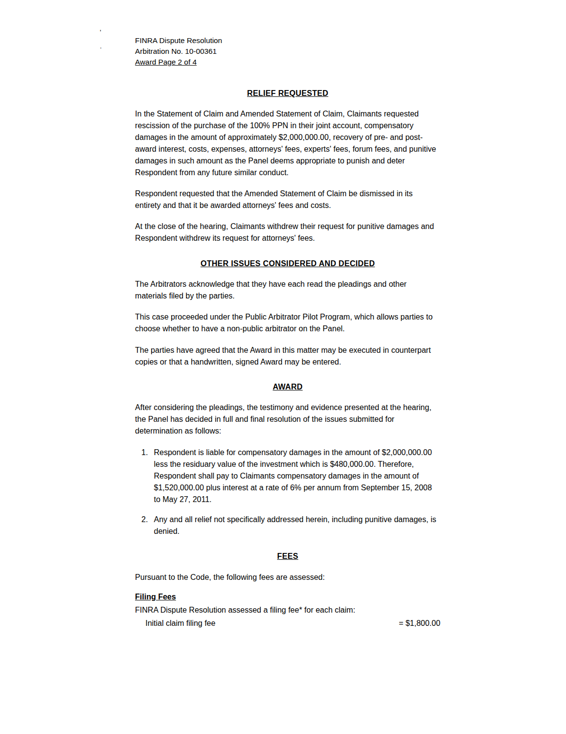'
.
FINRA Dispute Resolution
Arbitration No. 10-00361
Award Page 2 of 4
RELIEF REQUESTED
In the Statement of Claim and Amended Statement of Claim, Claimants requested rescission of the purchase of the 100% PPN in their joint account, compensatory damages in the amount of approximately $2,000,000.00, recovery of pre- and post-award interest, costs, expenses, attorneys' fees, experts' fees, forum fees, and punitive damages in such amount as the Panel deems appropriate to punish and deter Respondent from any future similar conduct.
Respondent requested that the Amended Statement of Claim be dismissed in its entirety and that it be awarded attorneys' fees and costs.
At the close of the hearing, Claimants withdrew their request for punitive damages and Respondent withdrew its request for attorneys' fees.
OTHER ISSUES CONSIDERED AND DECIDED
The Arbitrators acknowledge that they have each read the pleadings and other materials filed by the parties.
This case proceeded under the Public Arbitrator Pilot Program, which allows parties to choose whether to have a non-public arbitrator on the Panel.
The parties have agreed that the Award in this matter may be executed in counterpart copies or that a handwritten, signed Award may be entered.
AWARD
After considering the pleadings, the testimony and evidence presented at the hearing, the Panel has decided in full and final resolution of the issues submitted for determination as follows:
Respondent is liable for compensatory damages in the amount of $2,000,000.00 less the residuary value of the investment which is $480,000.00. Therefore, Respondent shall pay to Claimants compensatory damages in the amount of $1,520,000.00 plus interest at a rate of 6% per annum from September 15, 2008 to May 27, 2011.
Any and all relief not specifically addressed herein, including punitive damages, is denied.
FEES
Pursuant to the Code, the following fees are assessed:
Filing Fees
FINRA Dispute Resolution assessed a filing fee* for each claim:
Initial claim filing fee = $1,800.00